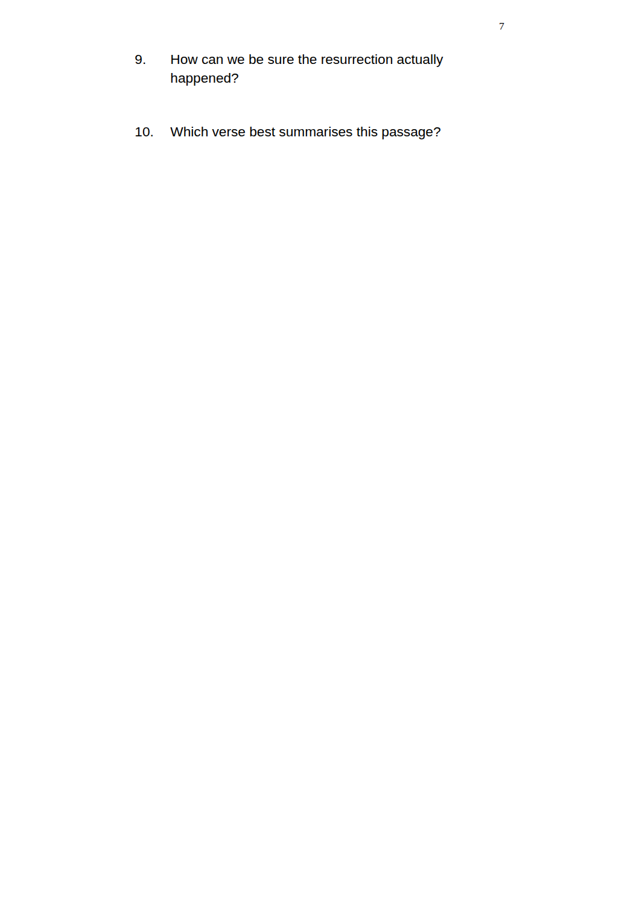7
9. How can we be sure the resurrection actually happened?
10. Which verse best summarises this passage?